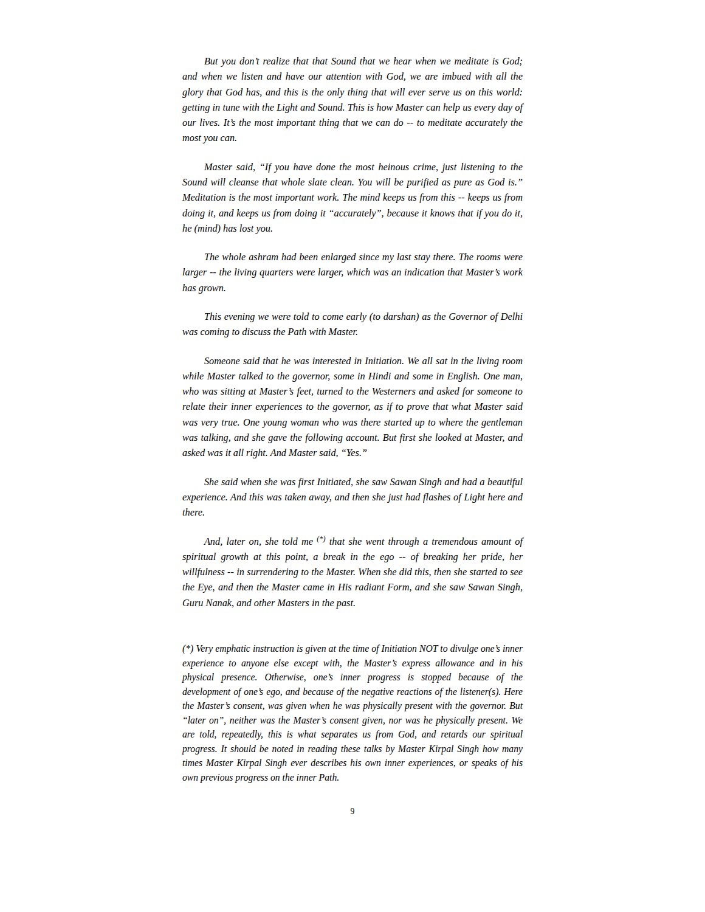But you don’t realize that that Sound that we hear when we meditate is God; and when we listen and have our attention with God, we are imbued with all the glory that God has, and this is the only thing that will ever serve us on this world: getting in tune with the Light and Sound. This is how Master can help us every day of our lives. It’s the most important thing that we can do -- to meditate accurately the most you can.
Master said, “If you have done the most heinous crime, just listening to the Sound will cleanse that whole slate clean. You will be purified as pure as God is.” Meditation is the most important work. The mind keeps us from this -- keeps us from doing it, and keeps us from doing it “accurately”, because it knows that if you do it, he (mind) has lost you.
The whole ashram had been enlarged since my last stay there. The rooms were larger -- the living quarters were larger, which was an indication that Master’s work has grown.
This evening we were told to come early (to darshan) as the Governor of Delhi was coming to discuss the Path with Master.
Someone said that he was interested in Initiation. We all sat in the living room while Master talked to the governor, some in Hindi and some in English. One man, who was sitting at Master’s feet, turned to the Westerners and asked for someone to relate their inner experiences to the governor, as if to prove that what Master said was very true. One young woman who was there started up to where the gentleman was talking, and she gave the following account. But first she looked at Master, and asked was it all right. And Master said, “Yes.”
She said when she was first Initiated, she saw Sawan Singh and had a beautiful experience. And this was taken away, and then she just had flashes of Light here and there.
And, later on, she told me (*) that she went through a tremendous amount of spiritual growth at this point, a break in the ego -- of breaking her pride, her willfulness -- in surrendering to the Master. When she did this, then she started to see the Eye, and then the Master came in His radiant Form, and she saw Sawan Singh, Guru Nanak, and other Masters in the past.
(*) Very emphatic instruction is given at the time of Initiation NOT to divulge one’s inner experience to anyone else except with, the Master’s express allowance and in his physical presence. Otherwise, one’s inner progress is stopped because of the development of one’s ego, and because of the negative reactions of the listener(s). Here the Master’s consent, was given when he was physically present with the governor. But “later on”, neither was the Master’s consent given, nor was he physically present. We are told, repeatedly, this is what separates us from God, and retards our spiritual progress. It should be noted in reading these talks by Master Kirpal Singh how many times Master Kirpal Singh ever describes his own inner experiences, or speaks of his own previous progress on the inner Path.
9